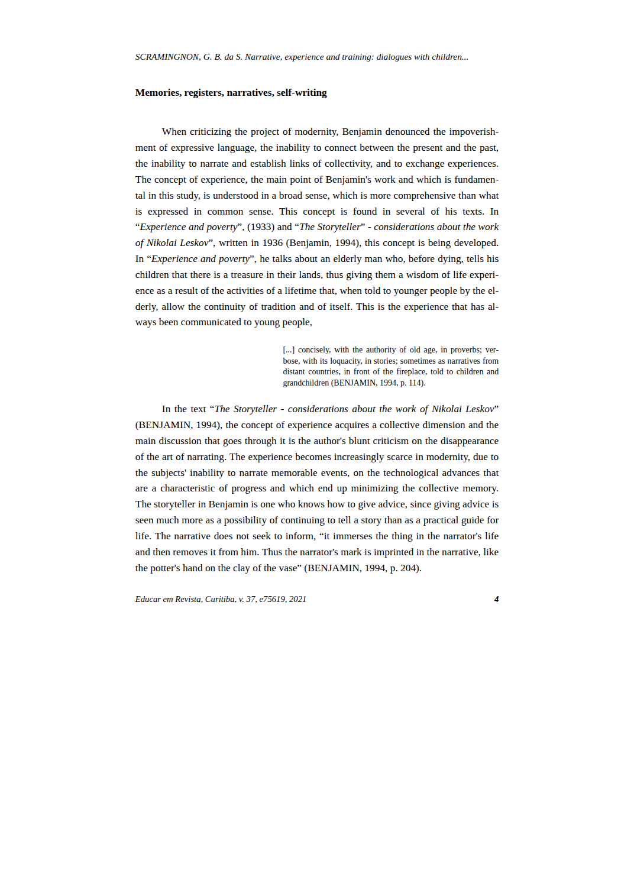SCRAMINGNON, G. B. da S. Narrative, experience and training: dialogues with children...
Memories, registers, narratives, self-writing
When criticizing the project of modernity, Benjamin denounced the impoverishment of expressive language, the inability to connect between the present and the past, the inability to narrate and establish links of collectivity, and to exchange experiences. The concept of experience, the main point of Benjamin's work and which is fundamental in this study, is understood in a broad sense, which is more comprehensive than what is expressed in common sense. This concept is found in several of his texts. In “Experience and poverty”, (1933) and “The Storyteller” - considerations about the work of Nikolai Leskov”, written in 1936 (Benjamin, 1994), this concept is being developed. In “Experience and poverty”, he talks about an elderly man who, before dying, tells his children that there is a treasure in their lands, thus giving them a wisdom of life experience as a result of the activities of a lifetime that, when told to younger people by the elderly, allow the continuity of tradition and of itself. This is the experience that has always been communicated to young people,
[...] concisely, with the authority of old age, in proverbs; verbose, with its loquacity, in stories; sometimes as narratives from distant countries, in front of the fireplace, told to children and grandchildren (BENJAMIN, 1994, p. 114).
In the text “The Storyteller - considerations about the work of Nikolai Leskov” (BENJAMIN, 1994), the concept of experience acquires a collective dimension and the main discussion that goes through it is the author's blunt criticism on the disappearance of the art of narrating. The experience becomes increasingly scarce in modernity, due to the subjects' inability to narrate memorable events, on the technological advances that are a characteristic of progress and which end up minimizing the collective memory. The storyteller in Benjamin is one who knows how to give advice, since giving advice is seen much more as a possibility of continuing to tell a story than as a practical guide for life. The narrative does not seek to inform, “it immerses the thing in the narrator's life and then removes it from him. Thus the narrator's mark is imprinted in the narrative, like the potter's hand on the clay of the vase” (BENJAMIN, 1994, p. 204).
Educar em Revista, Curitiba, v. 37, e75619, 2021 4